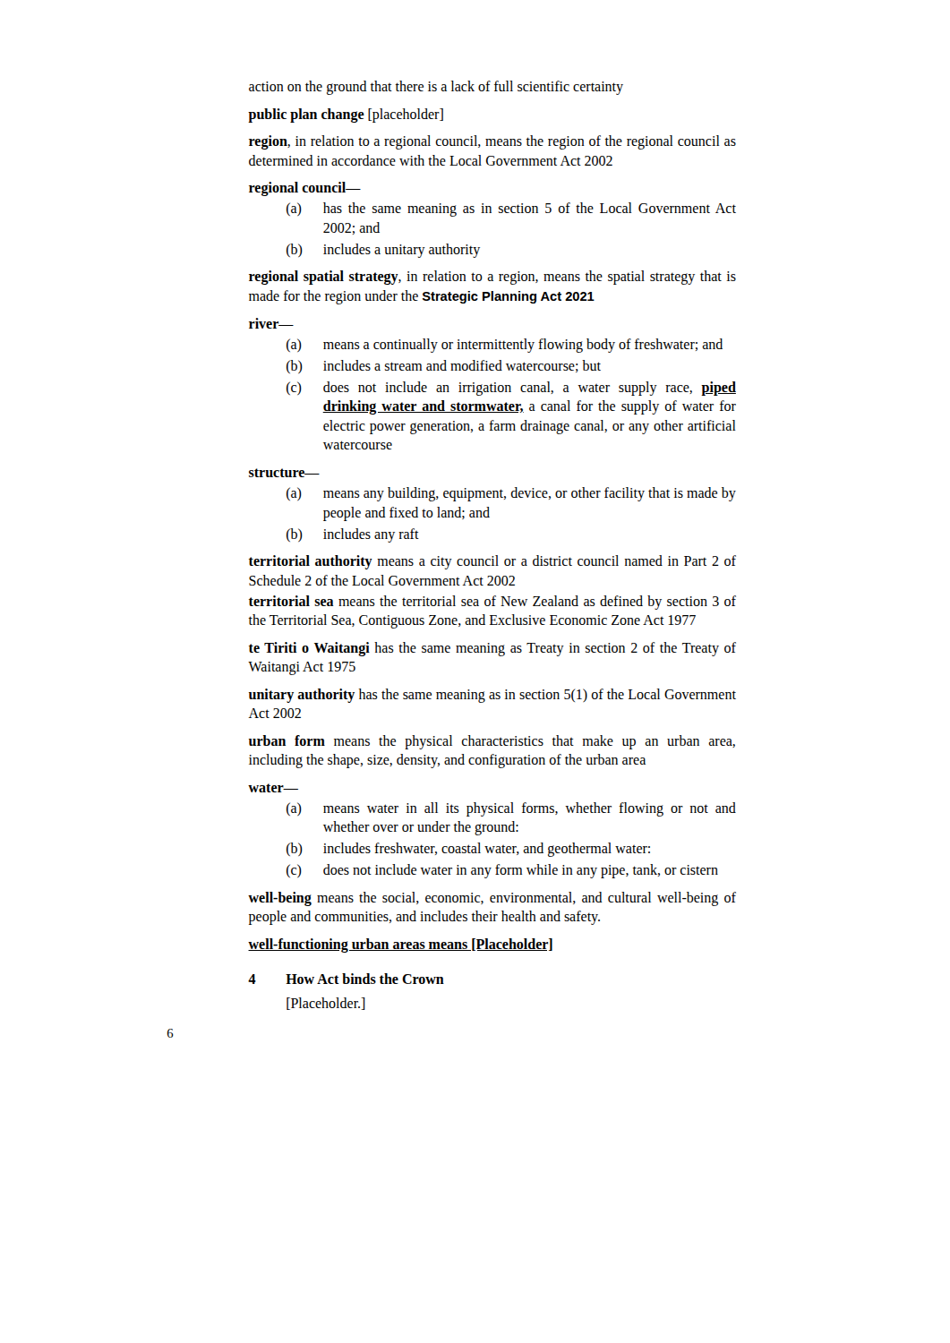action on the ground that there is a lack of full scientific certainty
public plan change [placeholder]
region, in relation to a regional council, means the region of the regional council as determined in accordance with the Local Government Act 2002
regional council—
(a) has the same meaning as in section 5 of the Local Government Act 2002; and
(b) includes a unitary authority
regional spatial strategy, in relation to a region, means the spatial strategy that is made for the region under the Strategic Planning Act 2021
river—
(a) means a continually or intermittently flowing body of freshwater; and
(b) includes a stream and modified watercourse; but
(c) does not include an irrigation canal, a water supply race, piped drinking water and stormwater, a canal for the supply of water for electric power generation, a farm drainage canal, or any other artificial watercourse
structure—
(a) means any building, equipment, device, or other facility that is made by people and fixed to land; and
(b) includes any raft
territorial authority means a city council or a district council named in Part 2 of Schedule 2 of the Local Government Act 2002
territorial sea means the territorial sea of New Zealand as defined by section 3 of the Territorial Sea, Contiguous Zone, and Exclusive Economic Zone Act 1977
te Tiriti o Waitangi has the same meaning as Treaty in section 2 of the Treaty of Waitangi Act 1975
unitary authority has the same meaning as in section 5(1) of the Local Government Act 2002
urban form means the physical characteristics that make up an urban area, including the shape, size, density, and configuration of the urban area
water—
(a) means water in all its physical forms, whether flowing or not and whether over or under the ground:
(b) includes freshwater, coastal water, and geothermal water:
(c) does not include water in any form while in any pipe, tank, or cistern
well-being means the social, economic, environmental, and cultural well-being of people and communities, and includes their health and safety.
well-functioning urban areas means [Placeholder]
4
How Act binds the Crown
[Placeholder.]
6